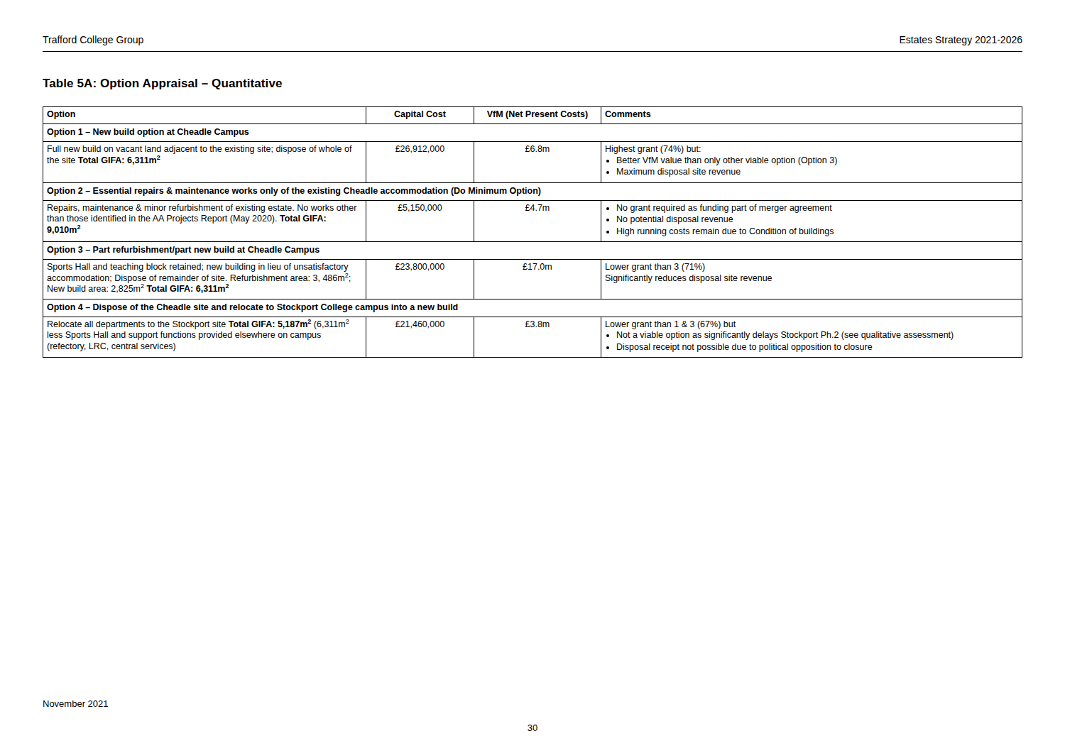Trafford College Group
Estates Strategy 2021-2026
Table 5A: Option Appraisal – Quantitative
| Option | Capital Cost | VfM (Net Present Costs) | Comments |
| --- | --- | --- | --- |
| Option 1 – New build option at Cheadle Campus |
| Full new build on vacant land adjacent to the existing site; dispose of whole of the site Total GIFA: 6,311m 2 | £26,912,000 | £6.8m | Highest grant (74%) but: Better VfM value than only other viable option (Option 3) Maximum disposal site revenue |
| Option 2 – Essential repairs & maintenance works only of the existing Cheadle accommodation (Do Minimum Option) |
| Repairs, maintenance & minor refurbishment of existing estate. No works other than those identified in the AA Projects Report (May 2020). Total GIFA: 9,010m 2 | £5,150,000 | £4.7m | No grant required as funding part of merger agreement No potential disposal revenue High running costs remain due to Condition of buildings |
| Option 3 – Part refurbishment/part new build at Cheadle Campus |
| Sports Hall and teaching block retained; new building in lieu of unsatisfactory accommodation; Dispose of remainder of site. Refurbishment area: 3, 486m 2 ; New build area: 2,825m 2 Total GIFA: 6,311m 2 | £23,800,000 | £17.0m | Lower grant than 3 (71%) Significantly reduces disposal site revenue |
| Option 4 – Dispose of the Cheadle site and relocate to Stockport College campus into a new build |
| Relocate all departments to the Stockport site Total GIFA: 5,187m 2 (6,311m 2 less Sports Hall and support functions provided elsewhere on campus (refectory, LRC, central services) | £21,460,000 | £3.8m | Lower grant than 1 & 3 (67%) but Not a viable option as significantly delays Stockport Ph.2 (see qualitative assessment) Disposal receipt not possible due to political opposition to closure |
November 2021
30